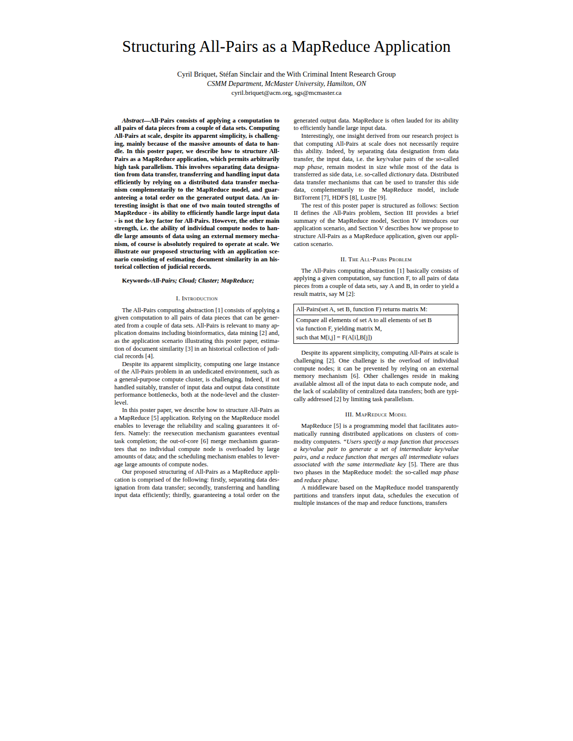Structuring All-Pairs as a MapReduce Application
Cyril Briquet, Stéfan Sinclair and the With Criminal Intent Research Group
CSMM Department, McMaster University, Hamilton, ON
cyril.briquet@acm.org, sgs@mcmaster.ca
Abstract—All-Pairs consists of applying a computation to all pairs of data pieces from a couple of data sets. Computing All-Pairs at scale, despite its apparent simplicity, is challenging, mainly because of the massive amounts of data to handle. In this poster paper, we describe how to structure All-Pairs as a MapReduce application, which permits arbitrarily high task parallelism. This involves separating data designation from data transfer, transferring and handling input data efficiently by relying on a distributed data transfer mechanism complementarily to the MapReduce model, and guaranteeing a total order on the generated output data. An interesting insight is that one of two main touted strengths of MapReduce - its ability to efficiently handle large input data - is not the key factor for All-Pairs. However, the other main strength, i.e. the ability of individual compute nodes to handle large amounts of data using an external memory mechanism, of course is absolutely required to operate at scale. We illustrate our proposed structuring with an application scenario consisting of estimating document similarity in an historical collection of judicial records.
Keywords-All-Pairs; Cloud; Cluster; MapReduce;
I. Introduction
The All-Pairs computing abstraction [1] consists of applying a given computation to all pairs of data pieces that can be generated from a couple of data sets. All-Pairs is relevant to many application domains including bioinformatics, data mining [2] and, as the application scenario illustrating this poster paper, estimation of document similarity [3] in an historical collection of judicial records [4].
Despite its apparent simplicity, computing one large instance of the All-Pairs problem in an undedicated environment, such as a general-purpose compute cluster, is challenging. Indeed, if not handled suitably, transfer of input data and output data constitute performance bottlenecks, both at the node-level and the cluster-level.
In this poster paper, we describe how to structure All-Pairs as a MapReduce [5] application. Relying on the MapReduce model enables to leverage the reliability and scaling guarantees it offers. Namely: the reexecution mechanism guarantees eventual task completion; the out-of-core [6] merge mechanism guarantees that no individual compute node is overloaded by large amounts of data; and the scheduling mechanism enables to leverage large amounts of compute nodes.
Our proposed structuring of All-Pairs as a MapReduce application is comprised of the following: firstly, separating data designation from data transfer; secondly, transferring and handling input data efficiently; thirdly, guaranteeing a total order on the generated output data. MapReduce is often lauded for its ability to efficiently handle large input data.
Interestingly, one insight derived from our research project is that computing All-Pairs at scale does not necessarily require this ability. Indeed, by separating data designation from data transfer, the input data, i.e. the key/value pairs of the so-called map phase, remain modest in size while most of the data is transferred as side data, i.e. so-called dictionary data. Distributed data transfer mechanisms that can be used to transfer this side data, complementarily to the MapReduce model, include BitTorrent [7], HDFS [8], Lustre [9].
The rest of this poster paper is structured as follows: Section II defines the All-Pairs problem, Section III provides a brief summary of the MapReduce model, Section IV introduces our application scenario, and Section V describes how we propose to structure All-Pairs as a MapReduce application, given our application scenario.
II. The All-Pairs Problem
The All-Pairs computing abstraction [1] basically consists of applying a given computation, say function F, to all pairs of data pieces from a couple of data sets, say A and B, in order to yield a result matrix, say M [2]:
All-Pairs(set A, set B, function F) returns matrix M:
Compare all elements of set A to all elements of set B
via function F, yielding matrix M,
such that M[i,j] = F(A[i],B[j])
Despite its apparent simplicity, computing All-Pairs at scale is challenging [2]. One challenge is the overload of individual compute nodes; it can be prevented by relying on an external memory mechanism [6]. Other challenges reside in making available almost all of the input data to each compute node, and the lack of scalability of centralized data transfers; both are typically addressed [2] by limiting task parallelism.
III. MapReduce Model
MapReduce [5] is a programming model that facilitates automatically running distributed applications on clusters of commodity computers. “Users specify a map function that processes a key/value pair to generate a set of intermediate key/value pairs, and a reduce function that merges all intermediate values associated with the same intermediate key [5]. There are thus two phases in the MapReduce model: the so-called map phase and reduce phase.
A middleware based on the MapReduce model transparently partitions and transfers input data, schedules the execution of multiple instances of the map and reduce functions, transfers